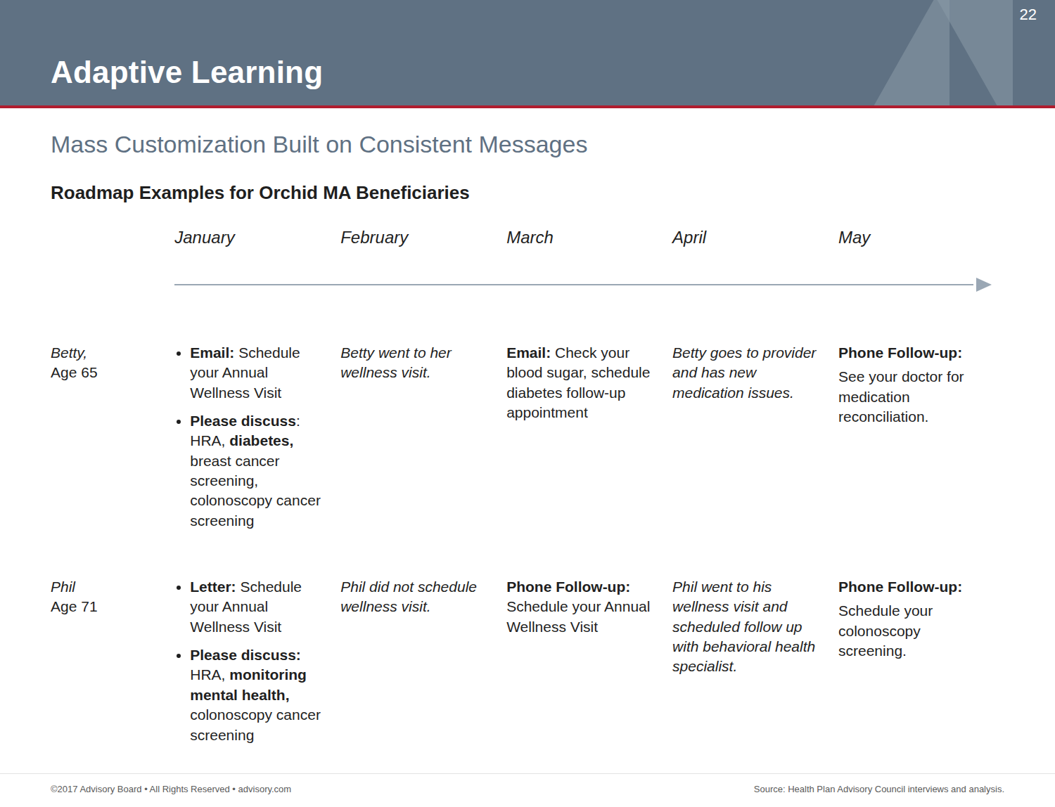22
Adaptive Learning
Mass Customization Built on Consistent Messages
Roadmap Examples for Orchid MA Beneficiaries
| | January | February | March | April | May |
| --- | --- | --- | --- | --- | --- |
| Betty, Age 65 | Email: Schedule your Annual Wellness Visit Please discuss : HRA, diabetes, breast cancer screening, colonoscopy cancer screening | Betty went to her wellness visit. | Email: Check your blood sugar, schedule diabetes follow-up appointment | Betty goes to provider and has new medication issues. | Phone Follow-up: See your doctor for medication reconciliation. |
| Phil Age 71 | Letter: Schedule your Annual Wellness Visit Please discuss: HRA, monitoring mental health, colonoscopy cancer screening | Phil did not schedule wellness visit. | Phone Follow-up: Schedule your Annual Wellness Visit | Phil went to his wellness visit and scheduled follow up with behavioral health specialist. | Phone Follow-up: Schedule your colonoscopy screening. |
©2017 Advisory Board • All Rights Reserved • advisory.com
Source: Health Plan Advisory Council interviews and analysis.